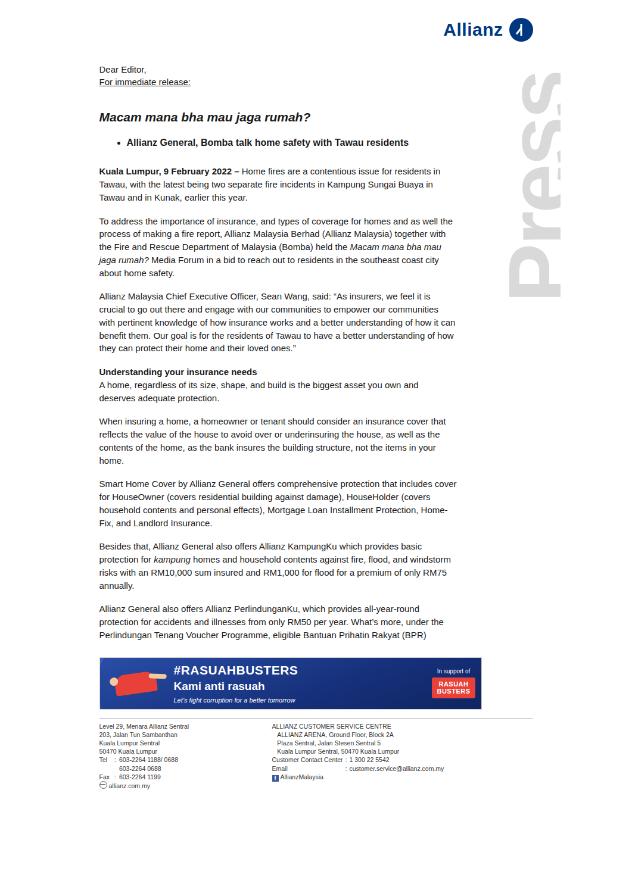Allianz
Press
Dear Editor,
For immediate release:
Macam mana bha mau jaga rumah?
Allianz General, Bomba talk home safety with Tawau residents
Kuala Lumpur, 9 February 2022 – Home fires are a contentious issue for residents in Tawau, with the latest being two separate fire incidents in Kampung Sungai Buaya in Tawau and in Kunak, earlier this year.
To address the importance of insurance, and types of coverage for homes and as well the process of making a fire report, Allianz Malaysia Berhad (Allianz Malaysia) together with the Fire and Rescue Department of Malaysia (Bomba) held the Macam mana bha mau jaga rumah? Media Forum in a bid to reach out to residents in the southeast coast city about home safety.
Allianz Malaysia Chief Executive Officer, Sean Wang, said: “As insurers, we feel it is crucial to go out there and engage with our communities to empower our communities with pertinent knowledge of how insurance works and a better understanding of how it can benefit them. Our goal is for the residents of Tawau to have a better understanding of how they can protect their home and their loved ones.”
Understanding your insurance needs
A home, regardless of its size, shape, and build is the biggest asset you own and deserves adequate protection.
When insuring a home, a homeowner or tenant should consider an insurance cover that reflects the value of the house to avoid over or underinsuring the house, as well as the contents of the home, as the bank insures the building structure, not the items in your home.
Smart Home Cover by Allianz General offers comprehensive protection that includes cover for HouseOwner (covers residential building against damage), HouseHolder (covers household contents and personal effects), Mortgage Loan Installment Protection, Home-Fix, and Landlord Insurance.
Besides that, Allianz General also offers Allianz KampungKu which provides basic protection for kampung homes and household contents against fire, flood, and windstorm risks with an RM10,000 sum insured and RM1,000 for flood for a premium of only RM75 annually.
Allianz General also offers Allianz PerlindunganKu, which provides all-year-round protection for accidents and illnesses from only RM50 per year. What’s more, under the Perlindungan Tenang Voucher Programme, eligible Bantuan Prihatin Rakyat (BPR)
#RASUAHBUSTERS
Kami anti rasuah
Let’s fight corruption for a better tomorrow
In support of
RASUAH
BUSTERS
| Level 29, Menara Allianz Sentral |
| 203, Jalan Tun Sambanthan |
| Kuala Lumpur Sentral |
| 50470 Kuala Lumpur |
| Tel | : | 603-2264 1188/ 0688 |
| | | 603-2264 0688 |
| Fax | : | 603-2264 1199 |
| allianz.com.my |
| ALLIANZ CUSTOMER SERVICE CENTRE |
| ALLIANZ ARENA, Ground Floor, Block 2A |
| Plaza Sentral, Jalan Stesen Sentral 5 |
| Kuala Lumpur Sentral, 50470 Kuala Lumpur |
| Customer Contact Center | : | 1 300 22 5542 |
| Email | : | customer.service@allianz.com.my |
| f AllianzMalaysia |